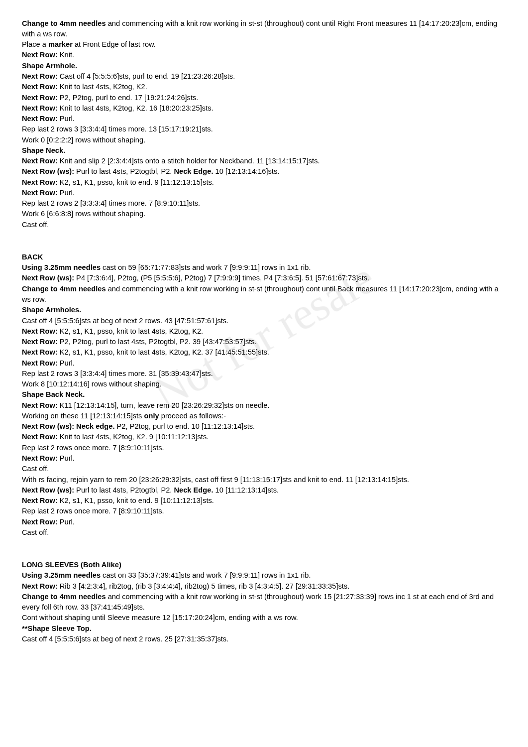Not for resale
Change to 4mm needles and commencing with a knit row working in st-st (throughout) cont until Right Front measures 11 [14:17:20:23]cm, ending with a ws row.
Place a marker at Front Edge of last row.
Next Row: Knit.
Shape Armhole.
Next Row: Cast off 4 [5:5:5:6]sts, purl to end. 19 [21:23:26:28]sts.
Next Row: Knit to last 4sts, K2tog, K2.
Next Row: P2, P2tog, purl to end. 17 [19:21:24:26]sts.
Next Row: Knit to last 4sts, K2tog, K2. 16 [18:20:23:25]sts.
Next Row: Purl.
Rep last 2 rows 3 [3:3:4:4] times more. 13 [15:17:19:21]sts.
Work 0 [0:2:2:2] rows without shaping.
Shape Neck.
Next Row: Knit and slip 2 [2:3:4:4]sts onto a stitch holder for Neckband. 11 [13:14:15:17]sts.
Next Row (ws): Purl to last 4sts, P2togtbl, P2. Neck Edge. 10 [12:13:14:16]sts.
Next Row: K2, s1, K1, psso, knit to end. 9 [11:12:13:15]sts.
Next Row: Purl.
Rep last 2 rows 2 [3:3:3:4] times more. 7 [8:9:10:11]sts.
Work 6 [6:6:8:8] rows without shaping.
Cast off.
BACK
Using 3.25mm needles cast on 59 [65:71:77:83]sts and work 7 [9:9:9:11] rows in 1x1 rib.
Next Row (ws): P4 [7:3:6:4], P2tog, (P5 [5:5:5:6], P2tog) 7 [7:9:9:9] times, P4 [7:3:6:5]. 51 [57:61:67:73]sts.
Change to 4mm needles and commencing with a knit row working in st-st (throughout) cont until Back measures 11 [14:17:20:23]cm, ending with a ws row.
Shape Armholes.
Cast off 4 [5:5:5:6]sts at beg of next 2 rows. 43 [47:51:57:61]sts.
Next Row: K2, s1, K1, psso, knit to last 4sts, K2tog, K2.
Next Row: P2, P2tog, purl to last 4sts, P2togtbl, P2. 39 [43:47:53:57]sts.
Next Row: K2, s1, K1, psso, knit to last 4sts, K2tog, K2. 37 [41:45:51:55]sts.
Next Row: Purl.
Rep last 2 rows 3 [3:3:4:4] times more. 31 [35:39:43:47]sts.
Work 8 [10:12:14:16] rows without shaping.
Shape Back Neck.
Next Row: K11 [12:13:14:15], turn, leave rem 20 [23:26:29:32]sts on needle.
Working on these 11 [12:13:14:15]sts only proceed as follows:-
Next Row (ws): Neck edge. P2, P2tog, purl to end. 10 [11:12:13:14]sts.
Next Row: Knit to last 4sts, K2tog, K2. 9 [10:11:12:13]sts.
Rep last 2 rows once more. 7 [8:9:10:11]sts.
Next Row: Purl.
Cast off.
With rs facing, rejoin yarn to rem 20 [23:26:29:32]sts, cast off first 9 [11:13:15:17]sts and knit to end. 11 [12:13:14:15]sts.
Next Row (ws): Purl to last 4sts, P2togtbl, P2. Neck Edge. 10 [11:12:13:14]sts.
Next Row: K2, s1, K1, psso, knit to end. 9 [10:11:12:13]sts.
Rep last 2 rows once more. 7 [8:9:10:11]sts.
Next Row: Purl.
Cast off.
LONG SLEEVES (Both Alike)
Using 3.25mm needles cast on 33 [35:37:39:41]sts and work 7 [9:9:9:11] rows in 1x1 rib.
Next Row: Rib 3 [4:2:3:4], rib2tog, (rib 3 [3:4:4:4], rib2tog) 5 times, rib 3 [4:3:4:5]. 27 [29:31:33:35]sts.
Change to 4mm needles and commencing with a knit row working in st-st (throughout) work 15 [21:27:33:39] rows inc 1 st at each end of 3rd and every foll 6th row. 33 [37:41:45:49]sts.
Cont without shaping until Sleeve measure 12 [15:17:20:24]cm, ending with a ws row.
**Shape Sleeve Top.
Cast off 4 [5:5:5:6]sts at beg of next 2 rows. 25 [27:31:35:37]sts.